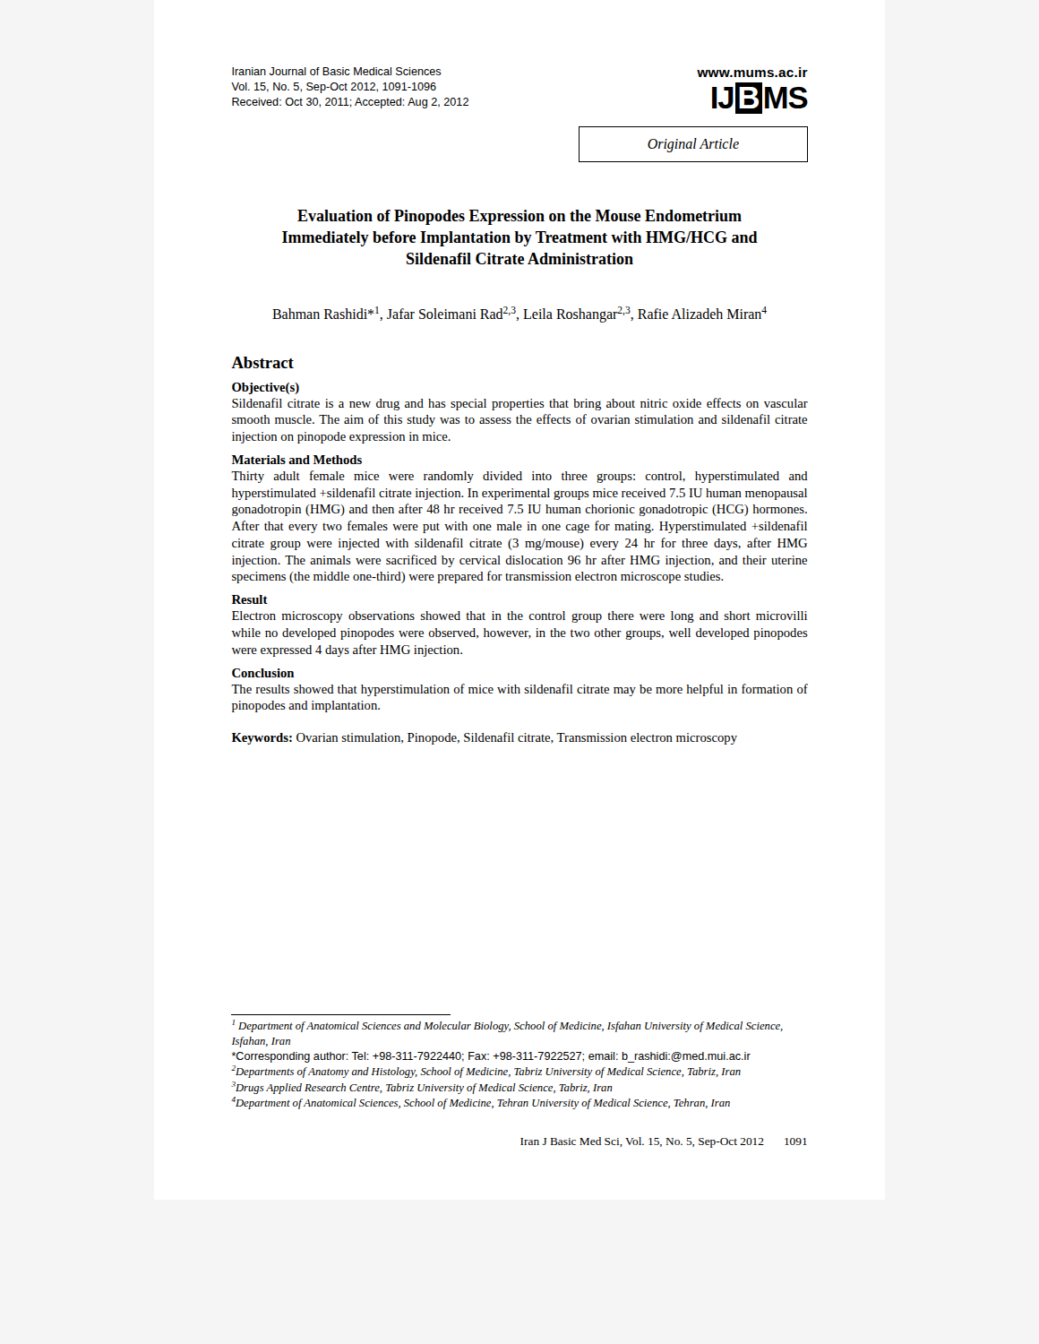Iranian Journal of Basic Medical Sciences
Vol. 15, No. 5, Sep-Oct 2012, 1091-1096
Received: Oct 30, 2011; Accepted: Aug 2, 2012
www.mums.ac.ir
IJ BMS
Original Article
Evaluation of Pinopodes Expression on the Mouse Endometrium Immediately before Implantation by Treatment with HMG/HCG and Sildenafil Citrate Administration
Bahman Rashidi*1, Jafar Soleimani Rad2,3, Leila Roshangar2,3, Rafie Alizadeh Miran4
Abstract
Objective(s)
Sildenafil citrate is a new drug and has special properties that bring about nitric oxide effects on vascular smooth muscle. The aim of this study was to assess the effects of ovarian stimulation and sildenafil citrate injection on pinopode expression in mice.
Materials and Methods
Thirty adult female mice were randomly divided into three groups: control, hyperstimulated and hyperstimulated +sildenafil citrate injection. In experimental groups mice received 7.5 IU human menopausal gonadotropin (HMG) and then after 48 hr received 7.5 IU human chorionic gonadotropic (HCG) hormones. After that every two females were put with one male in one cage for mating. Hyperstimulated +sildenafil citrate group were injected with sildenafil citrate (3 mg/mouse) every 24 hr for three days, after HMG injection. The animals were sacrificed by cervical dislocation 96 hr after HMG injection, and their uterine specimens (the middle one-third) were prepared for transmission electron microscope studies.
Result
Electron microscopy observations showed that in the control group there were long and short microvilli while no developed pinopodes were observed, however, in the two other groups, well developed pinopodes were expressed 4 days after HMG injection.
Conclusion
The results showed that hyperstimulation of mice with sildenafil citrate may be more helpful in formation of pinopodes and implantation.
Keywords: Ovarian stimulation, Pinopode, Sildenafil citrate, Transmission electron microscopy
1 Department of Anatomical Sciences and Molecular Biology, School of Medicine, Isfahan University of Medical Science, Isfahan, Iran
*Corresponding author: Tel: +98-311-7922440; Fax: +98-311-7922527; email: b_rashidi:@med.mui.ac.ir
2Departments of Anatomy and Histology, School of Medicine, Tabriz University of Medical Science, Tabriz, Iran
3Drugs Applied Research Centre, Tabriz University of Medical Science, Tabriz, Iran
4Department of Anatomical Sciences, School of Medicine, Tehran University of Medical Science, Tehran, Iran
Iran J Basic Med Sci, Vol. 15, No. 5, Sep-Oct 20121091